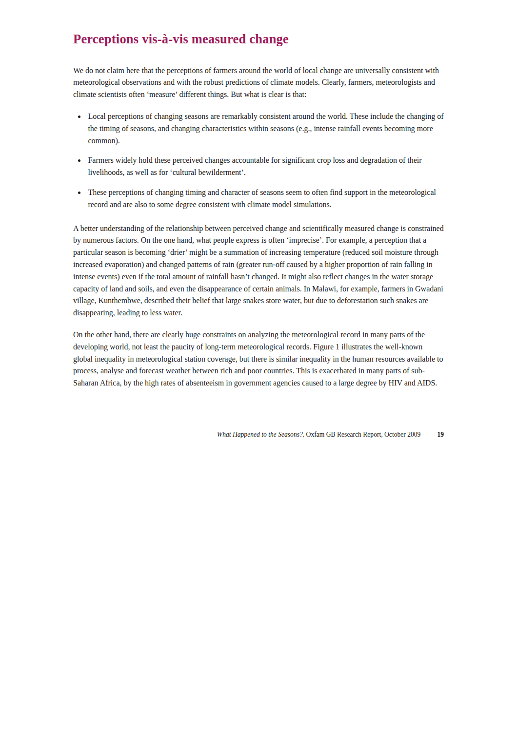Perceptions vis-à-vis measured change
We do not claim here that the perceptions of farmers around the world of local change are universally consistent with meteorological observations and with the robust predictions of climate models. Clearly, farmers, meteorologists and climate scientists often ‘measure’ different things. But what is clear is that:
Local perceptions of changing seasons are remarkably consistent around the world. These include the changing of the timing of seasons, and changing characteristics within seasons (e.g., intense rainfall events becoming more common).
Farmers widely hold these perceived changes accountable for significant crop loss and degradation of their livelihoods, as well as for ‘cultural bewilderment’.
These perceptions of changing timing and character of seasons seem to often find support in the meteorological record and are also to some degree consistent with climate model simulations.
A better understanding of the relationship between perceived change and scientifically measured change is constrained by numerous factors. On the one hand, what people express is often ‘imprecise’. For example, a perception that a particular season is becoming ‘drier’ might be a summation of increasing temperature (reduced soil moisture through increased evaporation) and changed patterns of rain (greater run-off caused by a higher proportion of rain falling in intense events) even if the total amount of rainfall hasn’t changed. It might also reflect changes in the water storage capacity of land and soils, and even the disappearance of certain animals. In Malawi, for example, farmers in Gwadani village, Kunthembwe, described their belief that large snakes store water, but due to deforestation such snakes are disappearing, leading to less water.
On the other hand, there are clearly huge constraints on analyzing the meteorological record in many parts of the developing world, not least the paucity of long-term meteorological records. Figure 1 illustrates the well-known global inequality in meteorological station coverage, but there is similar inequality in the human resources available to process, analyse and forecast weather between rich and poor countries. This is exacerbated in many parts of sub-Saharan Africa, by the high rates of absenteeism in government agencies caused to a large degree by HIV and AIDS.
What Happened to the Seasons?, Oxfam GB Research Report, October 2009 19